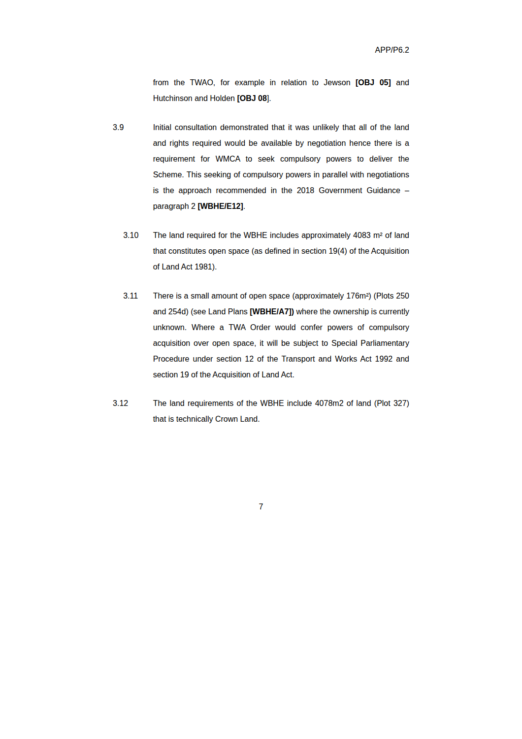APP/P6.2
from the TWAO, for example in relation to Jewson [OBJ 05] and Hutchinson and Holden [OBJ 08].
3.9
Initial consultation demonstrated that it was unlikely that all of the land and rights required would be available by negotiation hence there is a requirement for WMCA to seek compulsory powers to deliver the Scheme. This seeking of compulsory powers in parallel with negotiations is the approach recommended in the 2018 Government Guidance – paragraph 2 [WBHE/E12].
3.10
The land required for the WBHE includes approximately 4083 m² of land that constitutes open space (as defined in section 19(4) of the Acquisition of Land Act 1981).
3.11
There is a small amount of open space (approximately 176m²) (Plots 250 and 254d) (see Land Plans [WBHE/A7]) where the ownership is currently unknown. Where a TWA Order would confer powers of compulsory acquisition over open space, it will be subject to Special Parliamentary Procedure under section 12 of the Transport and Works Act 1992 and section 19 of the Acquisition of Land Act.
3.12
The land requirements of the WBHE include 4078m2 of land (Plot 327) that is technically Crown Land.
7